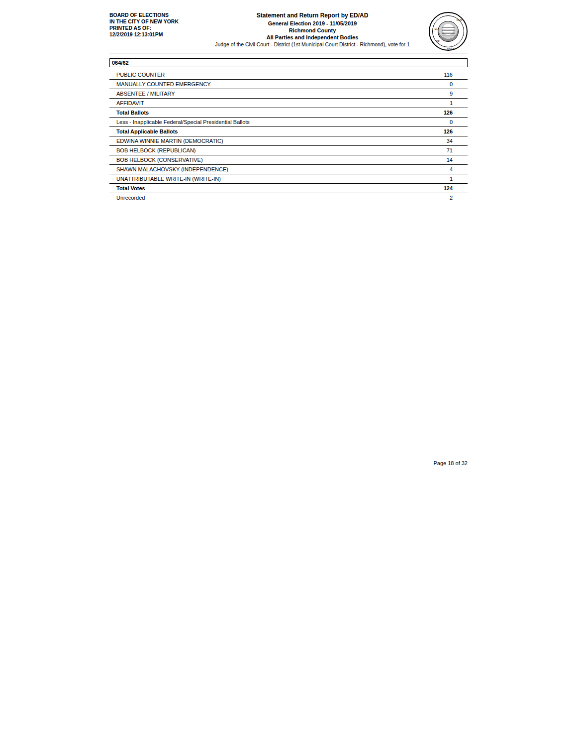BOARD OF ELECTIONS
IN THE CITY OF NEW YORK
PRINTED AS OF:
12/2/2019 12:13:01PM
Statement and Return Report by ED/AD
General Election 2019 - 11/05/2019
Richmond County
All Parties and Independent Bodies
Judge of the Civil Court - District (1st Municipal Court District - Richmond), vote for 1
BOARD OF ELECTIONS NEW YORK
064/62
| PUBLIC COUNTER | 116 |
| MANUALLY COUNTED EMERGENCY | 0 |
| ABSENTEE / MILITARY | 9 |
| AFFIDAVIT | 1 |
| Total Ballots | 126 |
| Less - Inapplicable Federal/Special Presidential Ballots | 0 |
| Total Applicable Ballots | 126 |
| EDWINA WINNIE MARTIN (DEMOCRATIC) | 34 |
| BOB HELBOCK (REPUBLICAN) | 71 |
| BOB HELBOCK (CONSERVATIVE) | 14 |
| SHAWN MALACHOVSKY (INDEPENDENCE) | 4 |
| UNATTRIBUTABLE WRITE-IN (WRITE-IN) | 1 |
| Total Votes | 124 |
| Unrecorded | 2 |
Page 18 of 32